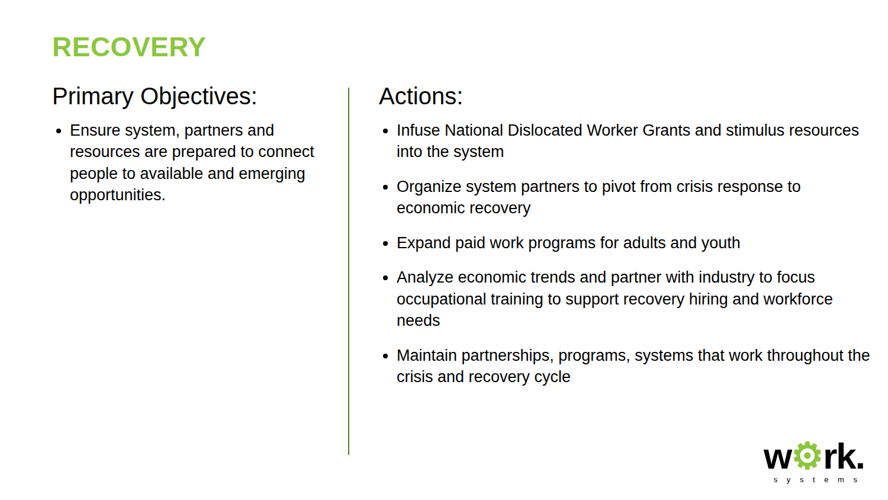Recovery
Primary Objectives:
Ensure system, partners and resources are prepared to connect people to available and emerging opportunities.
Actions:
Infuse National Dislocated Worker Grants and stimulus resources into the system
Organize system partners to pivot from crisis response to economic recovery
Expand paid work programs for adults and youth
Analyze economic trends and partner with industry to focus occupational training to support recovery hiring and workforce needs
Maintain partnerships, programs, systems that work throughout the crisis and recovery cycle
w⚙rk.
s y s t e m s